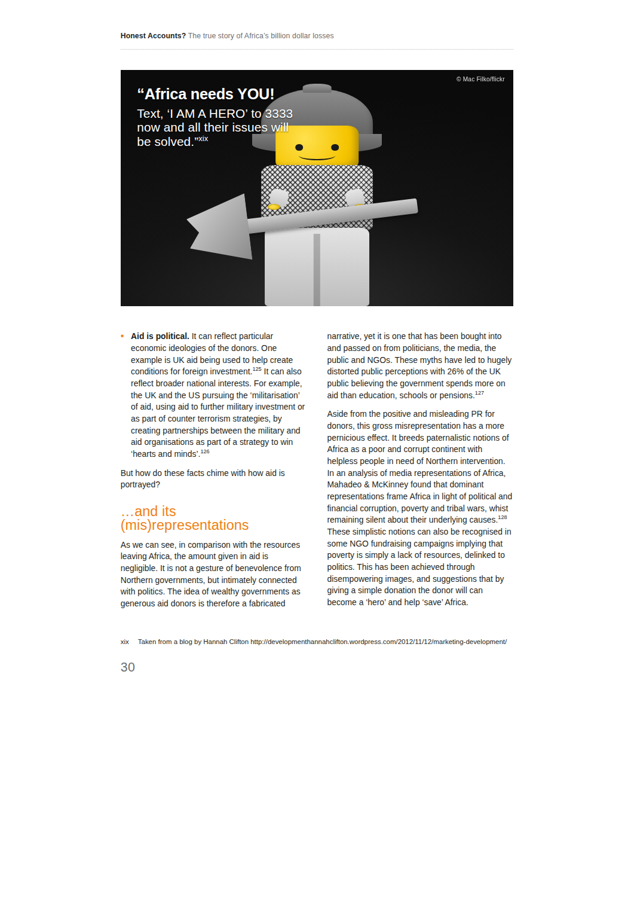Honest Accounts? The true story of Africa’s billion dollar losses
© Mac Filko/flickr
“Africa needs YOU!
Text, ‘I AM A HERO’ to 3333 now and all their issues will be solved.”xix
Aid is political. It can reflect particular economic ideologies of the donors. One example is UK aid being used to help create conditions for foreign investment.125 It can also reflect broader national interests. For example, the UK and the US pursuing the ‘militarisation’ of aid, using aid to further military investment or as part of counter terrorism strategies, by creating partnerships between the military and aid organisations as part of a strategy to win ‘hearts and minds’.126
But how do these facts chime with how aid is portrayed?
…and its (mis)representations
As we can see, in comparison with the resources leaving Africa, the amount given in aid is negligible. It is not a gesture of benevolence from Northern governments, but intimately connected with politics. The idea of wealthy governments as generous aid donors is therefore a fabricated narrative, yet it is one that has been bought into and passed on from politicians, the media, the public and NGOs. These myths have led to hugely distorted public perceptions with 26% of the UK public believing the government spends more on aid than education, schools or pensions.127
Aside from the positive and misleading PR for donors, this gross misrepresentation has a more pernicious effect. It breeds paternalistic notions of Africa as a poor and corrupt continent with helpless people in need of Northern intervention. In an analysis of media representations of Africa, Mahadeo & McKinney found that dominant representations frame Africa in light of political and financial corruption, poverty and tribal wars, whist remaining silent about their underlying causes.128 These simplistic notions can also be recognised in some NGO fundraising campaigns implying that poverty is simply a lack of resources, delinked to politics. This has been achieved through disempowering images, and suggestions that by giving a simple donation the donor will can become a ‘hero’ and help ‘save’ Africa.
xix Taken from a blog by Hannah Clifton http://developmenthannahclifton.wordpress.com/2012/11/12/marketing-development/
30